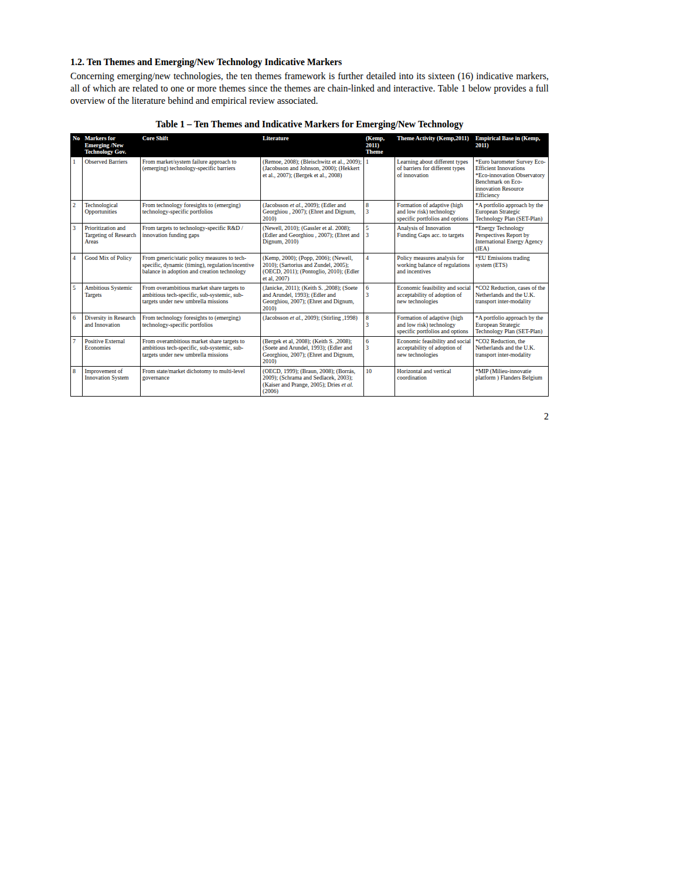1.2. Ten Themes and Emerging/New Technology Indicative Markers
Concerning emerging/new technologies, the ten themes framework is further detailed into its sixteen (16) indicative markers, all of which are related to one or more themes since the themes are chain-linked and interactive. Table 1 below provides a full overview of the literature behind and empirical review associated.
Table 1 – Ten Themes and Indicative Markers for Emerging/New Technology
| No | Markers for Emerging /New Technology Gov. | Core Shift | Literature | (Kemp, 2011) Theme | Theme Activity (Kemp,2011) | Empirical Base in (Kemp, 2011) |
| --- | --- | --- | --- | --- | --- | --- |
| 1 | Observed Barriers | From market/system failure approach to (emerging) technology-specific barriers | (Remoe, 2008); (Bleischwitz et al., 2009); (Jacobsson and Johnson, 2000); (Hekkert et al., 2007); (Bergek et al., 2008) | 1 | Learning about different types of barriers for different types of innovation | *Euro barometer Survey Eco-Efficient Innovations *Eco-innovation Observatory Benchmark on Eco-innovation Resource Efficiency |
| 2 | Technological Opportunities | From technology foresights to (emerging) technology-specific portfolios | (Jacobsson et al. , 2009); (Edler and Georghiou , 2007); (Ehret and Dignum, 2010) | 8 3 | Formation of adaptive (high and low risk) technology specific portfolios and options | *A portfolio approach by the European Strategic Technology Plan (SET-Plan) |
| 3 | Prioritization and Targeting of Research Areas | From targets to technology-specific R&D / innovation funding gaps | (Newell, 2010); (Gassler et al. 2008); (Edler and Georghiou , 2007); (Ehret and Dignum, 2010) | 5 3 | Analysis of Innovation Funding Gaps acc. to targets | *Energy Technology Perspectives Report by International Energy Agency (IEA) |
| 4 | Good Mix of Policy | From generic/static policy measures to tech-specific, dynamic (timing), regulation/incentive balance in adoption and creation technology | (Kemp, 2000); (Popp, 2006); (Newell, 2010); (Sartorius and Zundel, 2005); (OECD, 2011); (Pontoglio, 2010); (Edler et al, 2007) | 4 | Policy measures analysis for working balance of regulations and incentives | *EU Emissions trading system (ETS) |
| 5 | Ambitious Systemic Targets | From overambitious market share targets to ambitious tech-specific, sub-systemic, sub-targets under new umbrella missions | (Janicke, 2011); (Keith S. ,2008); (Soete and Arundel, 1993); (Edler and Georghiou, 2007); (Ehret and Dignum, 2010) | 6 3 | Economic feasibility and social acceptability of adoption of new technologies | *CO2 Reduction, cases of the Netherlands and the U.K. transport inter-modality |
| 6 | Diversity in Research and Innovation | From technology foresights to (emerging) technology-specific portfolios | (Jacobsson et al. , 2009); (Stirling ,1998) | 8 3 | Formation of adaptive (high and low risk) technology specific portfolios and options | *A portfolio approach by the European Strategic Technology Plan (SET-Plan) |
| 7 | Positive External Economies | From overambitious market share targets to ambitious tech-specific, sub-systemic, sub-targets under new umbrella missions | (Bergek et al, 2008); (Keith S. ,2008); (Soete and Arundel, 1993); (Edler and Georghiou, 2007); (Ehret and Dignum, 2010) | 6 3 | Economic feasibility and social acceptability of adoption of new technologies | *CO2 Reduction, the Netherlands and the U.K. transport inter-modality |
| 8 | Improvement of Innovation System | From state/market dichotomy to multi-level governance | (OECD, 1999); (Braun, 2008); (Borrás, 2009); (Schrama and Sedlacek, 2003); (Kaiser and Prange, 2005); Dries et al. (2006) | 10 | Horizontal and vertical coordination | *MIP (Milieu-innovatie platform ) Flanders Belgium |
2